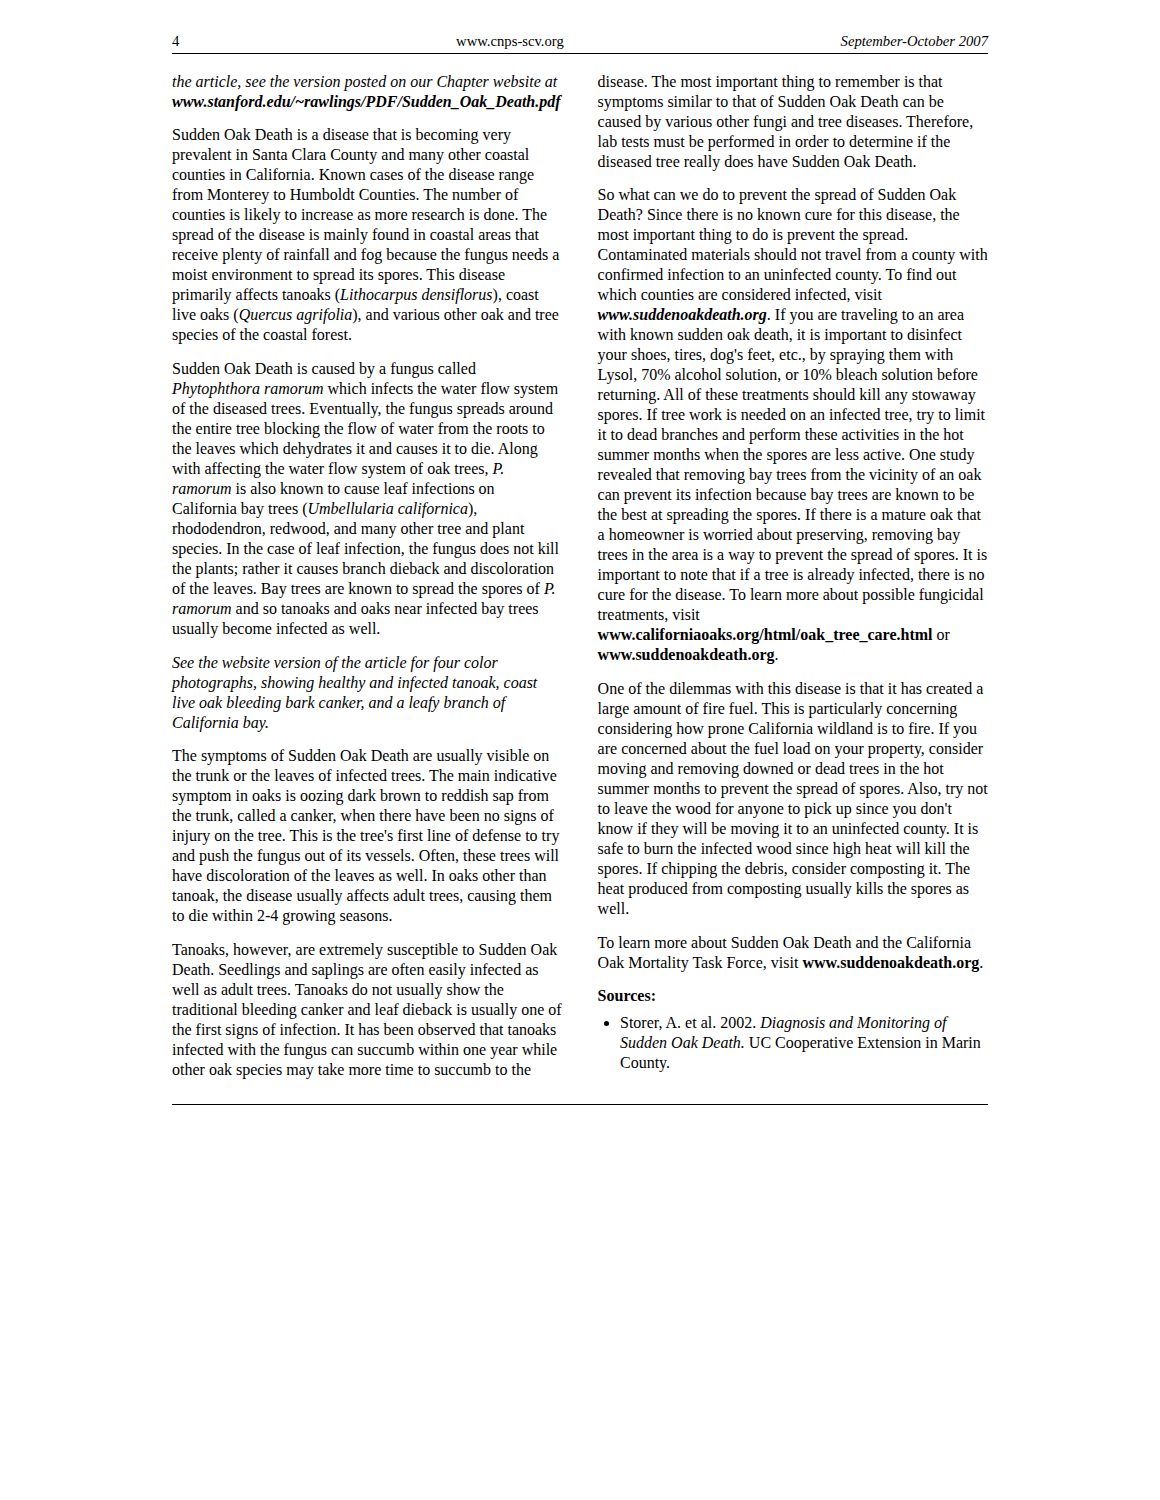4 www.cnps-scv.org September-October 2007
the article, see the version posted on our Chapter website at www.stanford.edu/~rawlings/PDF/Sudden_Oak_Death.pdf
Sudden Oak Death is a disease that is becoming very prevalent in Santa Clara County and many other coastal counties in California. Known cases of the disease range from Monterey to Humboldt Counties. The number of counties is likely to increase as more research is done. The spread of the disease is mainly found in coastal areas that receive plenty of rainfall and fog because the fungus needs a moist environment to spread its spores. This disease primarily affects tanoaks (Lithocarpus densiflorus), coast live oaks (Quercus agrifolia), and various other oak and tree species of the coastal forest.
Sudden Oak Death is caused by a fungus called Phytophthora ramorum which infects the water flow system of the diseased trees. Eventually, the fungus spreads around the entire tree blocking the flow of water from the roots to the leaves which dehydrates it and causes it to die. Along with affecting the water flow system of oak trees, P. ramorum is also known to cause leaf infections on California bay trees (Umbellularia californica), rhododendron, redwood, and many other tree and plant species. In the case of leaf infection, the fungus does not kill the plants; rather it causes branch dieback and discoloration of the leaves. Bay trees are known to spread the spores of P. ramorum and so tanoaks and oaks near infected bay trees usually become infected as well.
See the website version of the article for four color photographs, showing healthy and infected tanoak, coast live oak bleeding bark canker, and a leafy branch of California bay.
The symptoms of Sudden Oak Death are usually visible on the trunk or the leaves of infected trees. The main indicative symptom in oaks is oozing dark brown to reddish sap from the trunk, called a canker, when there have been no signs of injury on the tree. This is the tree's first line of defense to try and push the fungus out of its vessels. Often, these trees will have discoloration of the leaves as well. In oaks other than tanoak, the disease usually affects adult trees, causing them to die within 2-4 growing seasons.
Tanoaks, however, are extremely susceptible to Sudden Oak Death. Seedlings and saplings are often easily infected as well as adult trees. Tanoaks do not usually show the traditional bleeding canker and leaf dieback is usually one of the first signs of infection. It has been observed that tanoaks infected with the fungus can succumb within one year while other oak species may take more time to succumb to the disease. The most important thing to remember is that symptoms similar to that of Sudden Oak Death can be caused by various other fungi and tree diseases. Therefore, lab tests must be performed in order to determine if the diseased tree really does have Sudden Oak Death.
So what can we do to prevent the spread of Sudden Oak Death? Since there is no known cure for this disease, the most important thing to do is prevent the spread. Contaminated materials should not travel from a county with confirmed infection to an uninfected county. To find out which counties are considered infected, visit www.suddenoakdeath.org. If you are traveling to an area with known sudden oak death, it is important to disinfect your shoes, tires, dog's feet, etc., by spraying them with Lysol, 70% alcohol solution, or 10% bleach solution before returning. All of these treatments should kill any stowaway spores. If tree work is needed on an infected tree, try to limit it to dead branches and perform these activities in the hot summer months when the spores are less active. One study revealed that removing bay trees from the vicinity of an oak can prevent its infection because bay trees are known to be the best at spreading the spores. If there is a mature oak that a homeowner is worried about preserving, removing bay trees in the area is a way to prevent the spread of spores. It is important to note that if a tree is already infected, there is no cure for the disease. To learn more about possible fungicidal treatments, visit www.californiaoaks.org/html/oak_tree_care.html or www.suddenoakdeath.org.
One of the dilemmas with this disease is that it has created a large amount of fire fuel. This is particularly concerning considering how prone California wildland is to fire. If you are concerned about the fuel load on your property, consider moving and removing downed or dead trees in the hot summer months to prevent the spread of spores. Also, try not to leave the wood for anyone to pick up since you don't know if they will be moving it to an uninfected county. It is safe to burn the infected wood since high heat will kill the spores. If chipping the debris, consider composting it. The heat produced from composting usually kills the spores as well.
To learn more about Sudden Oak Death and the California Oak Mortality Task Force, visit www.suddenoakdeath.org.
Sources:
Storer, A. et al. 2002. Diagnosis and Monitoring of Sudden Oak Death. UC Cooperative Extension in Marin County.